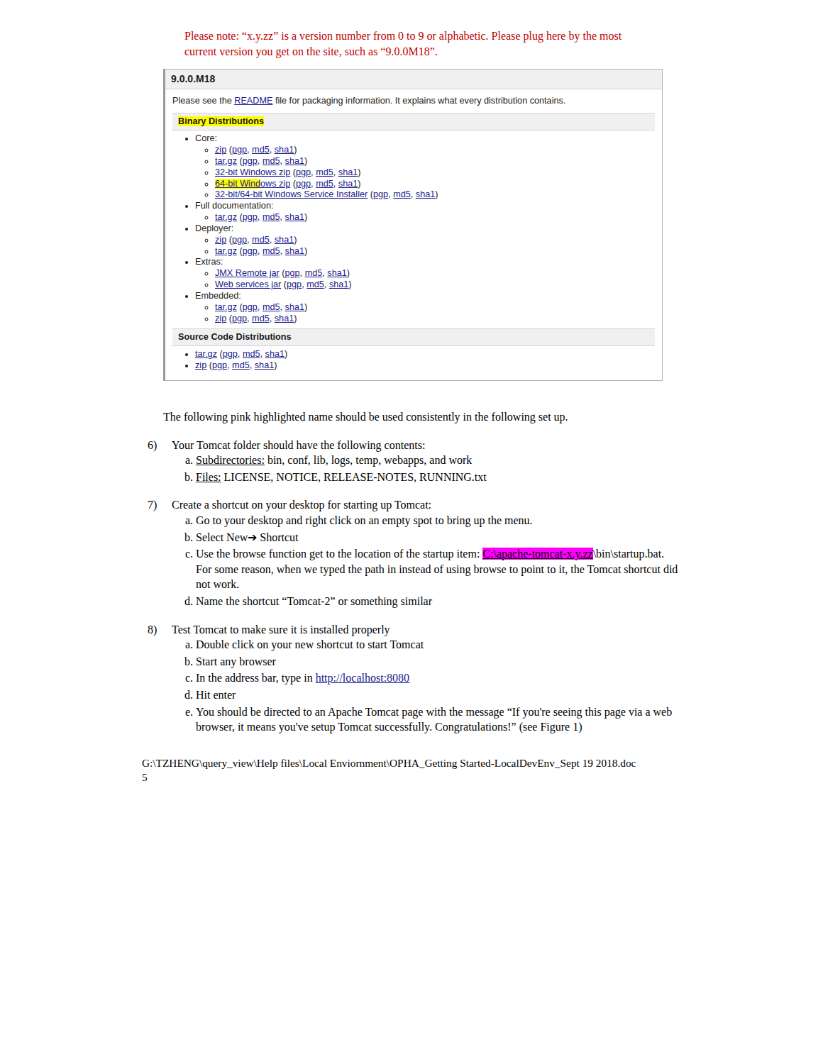Please note: “x.y.zz” is a version number from 0 to 9 or alphabetic. Please plug here by the most current version you get on the site, such as “9.0.0M18”.
9.0.0.M18
Please see the README file for packaging information. It explains what every distribution contains.
Binary Distributions
Core:
zip (pgp, md5, sha1)
tar.gz (pgp, md5, sha1)
32-bit Windows zip (pgp, md5, sha1)
64-bit Wind ows zip (pgp, md5, sha1)
32-bit/64-bit Windows Service Installer (pgp, md5, sha1)
Full documentation:
tar.gz (pgp, md5, sha1)
Deployer:
zip (pgp, md5, sha1)
tar.gz (pgp, md5, sha1)
Extras:
JMX Remote jar (pgp, md5, sha1)
Web services jar (pgp, md5, sha1)
Embedded:
tar.gz (pgp, md5, sha1)
zip (pgp, md5, sha1)
Source Code Distributions
tar.gz (pgp, md5, sha1)
zip (pgp, md5, sha1)
The following pink highlighted name should be used consistently in the following set up.
Your Tomcat folder should have the following contents:
Subdirectories: bin, conf, lib, logs, temp, webapps, and work
Files: LICENSE, NOTICE, RELEASE-NOTES, RUNNING.txt
Create a shortcut on your desktop for starting up Tomcat:
Go to your desktop and right click on an empty spot to bring up the menu.
Select New➔ Shortcut
Use the browse function get to the location of the startup item: C:\apache-tomcat-x.y.zz\bin\startup.bat. For some reason, when we typed the path in instead of using browse to point to it, the Tomcat shortcut did not work.
Name the shortcut “Tomcat-2” or something similar
Test Tomcat to make sure it is installed properly
Double click on your new shortcut to start Tomcat
Start any browser
In the address bar, type in http://localhost:8080
Hit enter
You should be directed to an Apache Tomcat page with the message “If you're seeing this page via a web browser, it means you've setup Tomcat successfully. Congratulations!” (see Figure 1)
G:\TZHENG\query_view\Help files\Local Enviornment\OPHA_Getting Started-LocalDevEnv_Sept 19 2018.doc
5